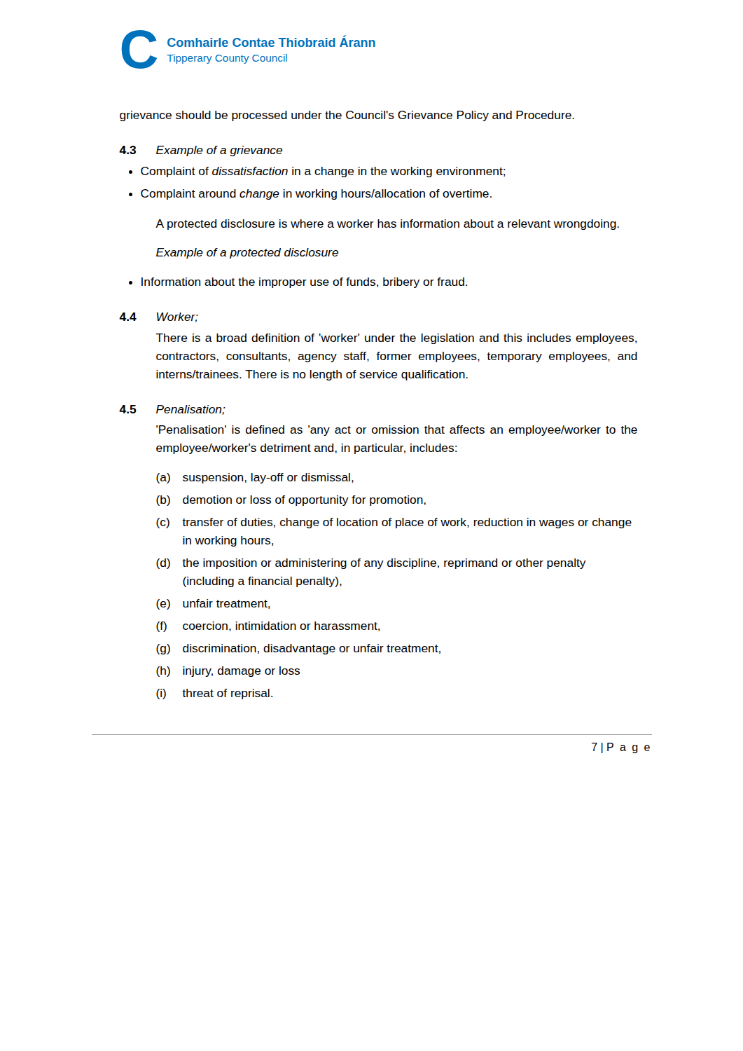C
Comhairle Contae Thiobraid Árann Tipperary County Council
grievance should be processed under the Council's Grievance Policy and Procedure.
4.3 Example of a grievance
Complaint of dissatisfaction in a change in the working environment;
Complaint around change in working hours/allocation of overtime.
A protected disclosure is where a worker has information about a relevant wrongdoing.
Example of a protected disclosure
Information about the improper use of funds, bribery or fraud.
4.4 Worker;
There is a broad definition of 'worker' under the legislation and this includes employees, contractors, consultants, agency staff, former employees, temporary employees, and interns/trainees. There is no length of service qualification.
4.5 Penalisation;
'Penalisation' is defined as 'any act or omission that affects an employee/worker to the employee/worker's detriment and, in particular, includes:
(a) suspension, lay-off or dismissal,
(b) demotion or loss of opportunity for promotion,
(c) transfer of duties, change of location of place of work, reduction in wages or change in working hours,
(d) the imposition or administering of any discipline, reprimand or other penalty (including a financial penalty),
(e) unfair treatment,
(f) coercion, intimidation or harassment,
(g) discrimination, disadvantage or unfair treatment,
(h) injury, damage or loss
(i) threat of reprisal.
7 | P a g e